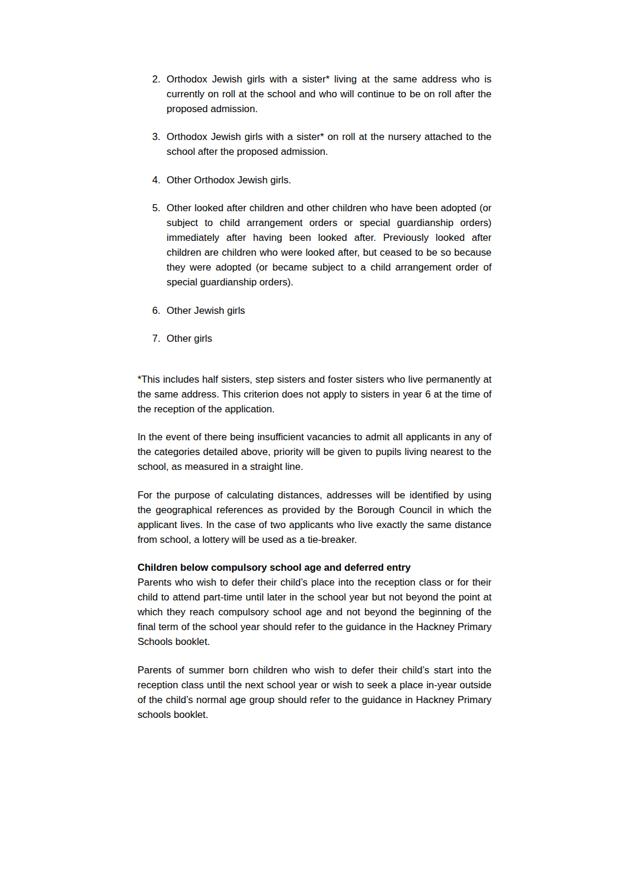Orthodox Jewish girls with a sister* living at the same address who is currently on roll at the school and who will continue to be on roll after the proposed admission.
Orthodox Jewish girls with a sister* on roll at the nursery attached to the school after the proposed admission.
Other Orthodox Jewish girls.
Other looked after children and other children who have been adopted (or subject to child arrangement orders or special guardianship orders) immediately after having been looked after. Previously looked after children are children who were looked after, but ceased to be so because they were adopted (or became subject to a child arrangement order of special guardianship orders).
Other Jewish girls
Other girls
*This includes half sisters, step sisters and foster sisters who live permanently at the same address. This criterion does not apply to sisters in year 6 at the time of the reception of the application.
In the event of there being insufficient vacancies to admit all applicants in any of the categories detailed above, priority will be given to pupils living nearest to the school, as measured in a straight line.
For the purpose of calculating distances, addresses will be identified by using the geographical references as provided by the Borough Council in which the applicant lives. In the case of two applicants who live exactly the same distance from school, a lottery will be used as a tie-breaker.
Children below compulsory school age and deferred entry
Parents who wish to defer their child’s place into the reception class or for their child to attend part-time until later in the school year but not beyond the point at which they reach compulsory school age and not beyond the beginning of the final term of the school year should refer to the guidance in the Hackney Primary Schools booklet.
Parents of summer born children who wish to defer their child’s start into the reception class until the next school year or wish to seek a place in-year outside of the child’s normal age group should refer to the guidance in Hackney Primary schools booklet.